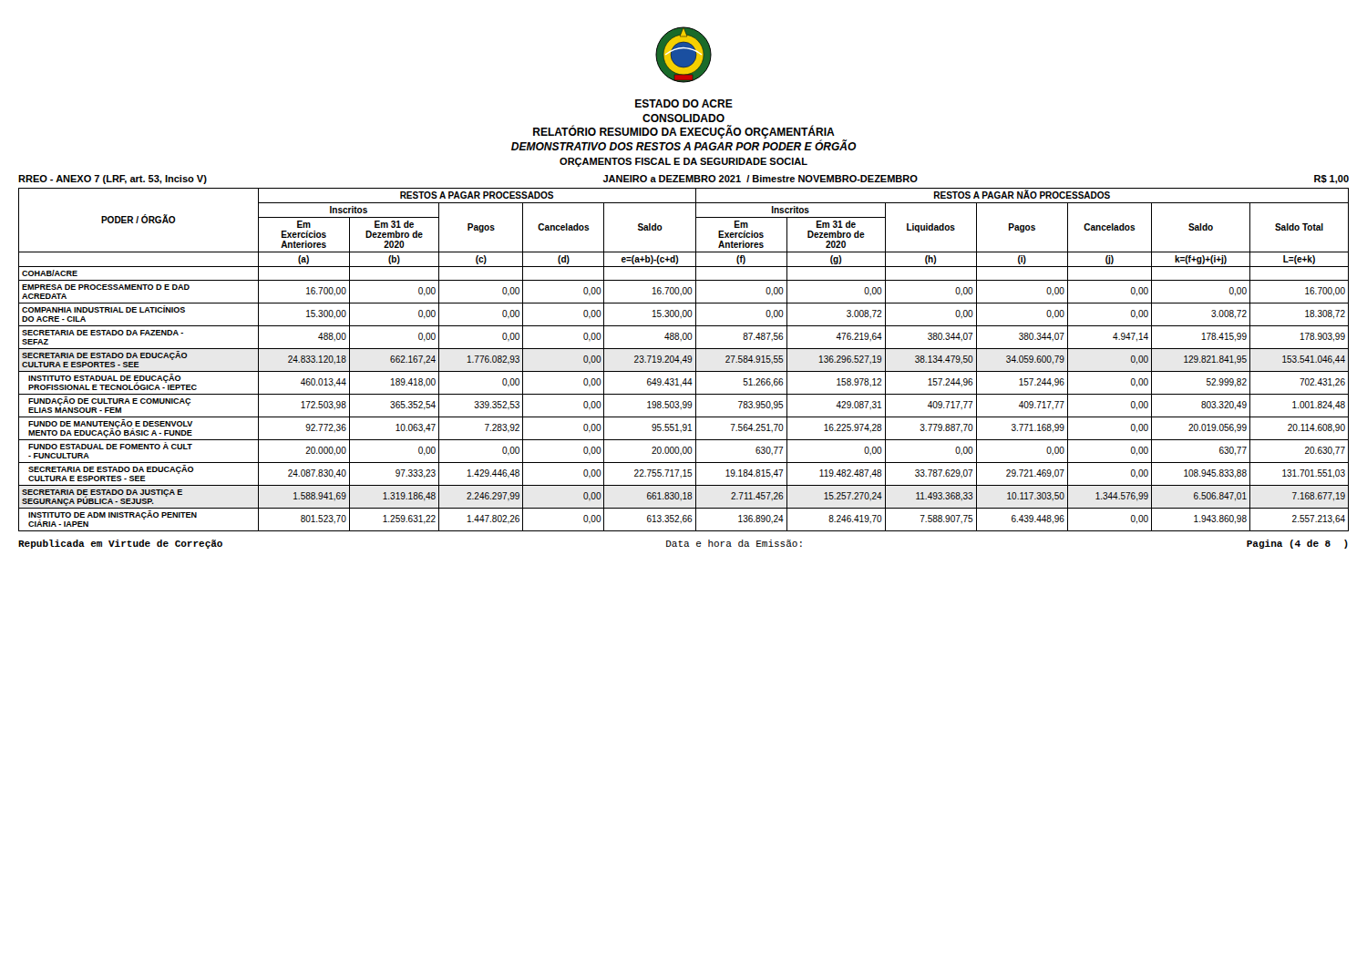ESTADO DO ACRE
CONSOLIDADO
RELATÓRIO RESUMIDO DA EXECUÇÃO ORÇAMENTÁRIA
DEMONSTRATIVO DOS RESTOS A PAGAR POR PODER E ÓRGÃO
ORÇAMENTOS FISCAL E DA SEGURIDADE SOCIAL
RREO - ANEXO 7 (LRF, art. 53, Inciso V)
JANEIRO a DEZEMBRO 2021 / Bimestre NOVEMBRO-DEZEMBRO
R$ 1,00
| PODER / ÓRGÃO | RESTOS A PAGAR PROCESSADOS | RESTOS A PAGAR NÃO PROCESSADOS |
| --- | --- | --- |
| Inscritos | Pagos | Cancelados | Saldo | Inscritos | Liquidados | Pagos | Cancelados | Saldo | Saldo Total |
| Em Exercícios Anteriores | Em 31 de Dezembro de 2020 | Em Exercícios Anteriores | Em 31 de Dezembro de 2020 |
| | (a) | (b) | (c) | (d) | e=(a+b)-(c+d) | (f) | (g) | (h) | (i) | (j) | k=(f+g)+(i+j) | L=(e+k) |
| COHAB/ACRE | | | | | | | | | | | | |
| EMPRESA DE PROCESSAMENTO D E DAD ACREDATA | 16.700,00 | 0,00 | 0,00 | 0,00 | 16.700,00 | 0,00 | 0,00 | 0,00 | 0,00 | 0,00 | 0,00 | 16.700,00 |
| COMPANHIA INDUSTRIAL DE LATICÍNIOS DO ACRE - CILA | 15.300,00 | 0,00 | 0,00 | 0,00 | 15.300,00 | 0,00 | 3.008,72 | 0,00 | 0,00 | 0,00 | 3.008,72 | 18.308,72 |
| SECRETARIA DE ESTADO DA FAZENDA - SEFAZ | 488,00 | 0,00 | 0,00 | 0,00 | 488,00 | 87.487,56 | 476.219,64 | 380.344,07 | 380.344,07 | 4.947,14 | 178.415,99 | 178.903,99 |
| SECRETARIA DE ESTADO DA EDUCAÇÃO CULTURA E ESPORTES - SEE | 24.833.120,18 | 662.167,24 | 1.776.082,93 | 0,00 | 23.719.204,49 | 27.584.915,55 | 136.296.527,19 | 38.134.479,50 | 34.059.600,79 | 0,00 | 129.821.841,95 | 153.541.046,44 |
| INSTITUTO ESTADUAL DE EDUCAÇÃO PROFISSIONAL E TECNOLÓGICA - IEPTEC | 460.013,44 | 189.418,00 | 0,00 | 0,00 | 649.431,44 | 51.266,66 | 158.978,12 | 157.244,96 | 157.244,96 | 0,00 | 52.999,82 | 702.431,26 |
| FUNDAÇÃO DE CULTURA E COMUNICAÇ ELIAS MANSOUR - FEM | 172.503,98 | 365.352,54 | 339.352,53 | 0,00 | 198.503,99 | 783.950,95 | 429.087,31 | 409.717,77 | 409.717,77 | 0,00 | 803.320,49 | 1.001.824,48 |
| FUNDO DE MANUTENÇÃO E DESENVOLV MENTO DA EDUCAÇÃO BÁSIC A - FUNDE | 92.772,36 | 10.063,47 | 7.283,92 | 0,00 | 95.551,91 | 7.564.251,70 | 16.225.974,28 | 3.779.887,70 | 3.771.168,99 | 0,00 | 20.019.056,99 | 20.114.608,90 |
| FUNDO ESTADUAL DE FOMENTO À CULT - FUNCULTURA | 20.000,00 | 0,00 | 0,00 | 0,00 | 20.000,00 | 630,77 | 0,00 | 0,00 | 0,00 | 0,00 | 630,77 | 20.630,77 |
| SECRETARIA DE ESTADO DA EDUCAÇÃO CULTURA E ESPORTES - SEE | 24.087.830,40 | 97.333,23 | 1.429.446,48 | 0,00 | 22.755.717,15 | 19.184.815,47 | 119.482.487,48 | 33.787.629,07 | 29.721.469,07 | 0,00 | 108.945.833,88 | 131.701.551,03 |
| SECRETARIA DE ESTADO DA JUSTIÇA E SEGURANÇA PÚBLICA - SEJUSP. | 1.588.941,69 | 1.319.186,48 | 2.246.297,99 | 0,00 | 661.830,18 | 2.711.457,26 | 15.257.270,24 | 11.493.368,33 | 10.117.303,50 | 1.344.576,99 | 6.506.847,01 | 7.168.677,19 |
| INSTITUTO DE ADM INISTRAÇÃO PENITEN CIÁRIA - IAPEN | 801.523,70 | 1.259.631,22 | 1.447.802,26 | 0,00 | 613.352,66 | 136.890,24 | 8.246.419,70 | 7.588.907,75 | 6.439.448,96 | 0,00 | 1.943.860,98 | 2.557.213,64 |
Republicada em Virtude de Correção
Data e hora da Emissão:
Pagina (4 de 8 )